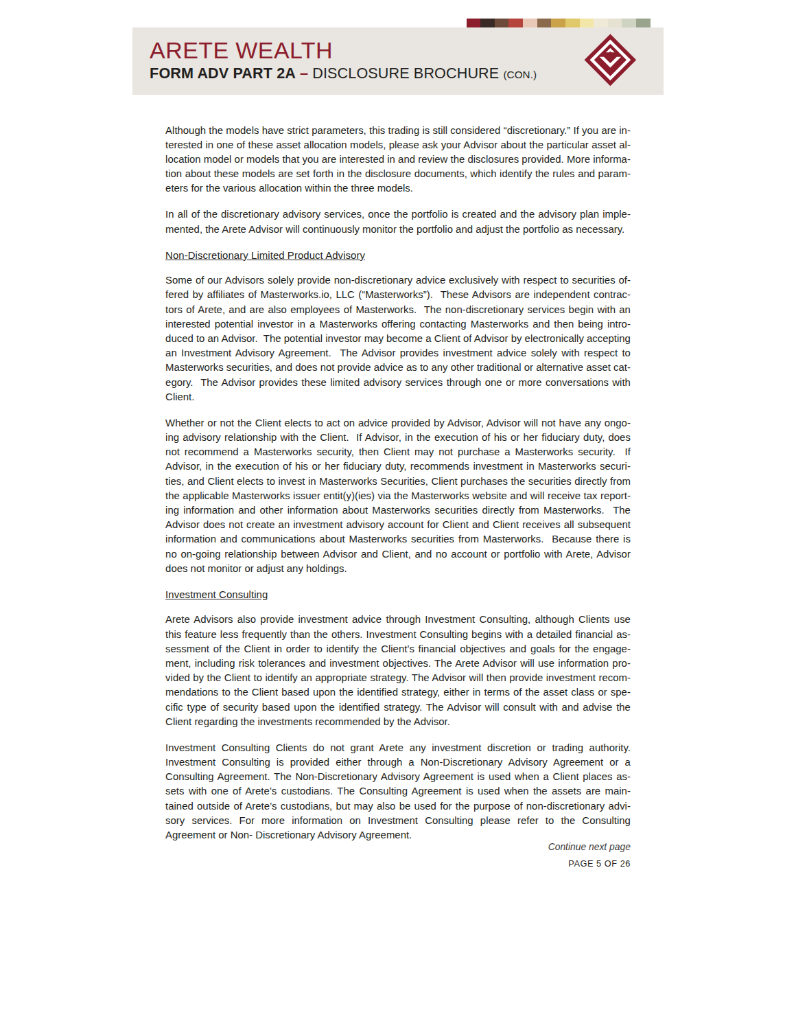ARETE WEALTH
FORM ADV PART 2A – DISCLOSURE BROCHURE (CON.)
Arete Wealth logo
Although the models have strict parameters, this trading is still considered “discretionary.” If you are interested in one of these asset allocation models, please ask your Advisor about the particular asset allocation model or models that you are interested in and review the disclosures provided. More information about these models are set forth in the disclosure documents, which identify the rules and parameters for the various allocation within the three models.
In all of the discretionary advisory services, once the portfolio is created and the advisory plan implemented, the Arete Advisor will continuously monitor the portfolio and adjust the portfolio as necessary.
Non-Discretionary Limited Product Advisory
Some of our Advisors solely provide non-discretionary advice exclusively with respect to securities offered by affiliates of Masterworks.io, LLC (“Masterworks”). These Advisors are independent contractors of Arete, and are also employees of Masterworks. The non-discretionary services begin with an interested potential investor in a Masterworks offering contacting Masterworks and then being introduced to an Advisor. The potential investor may become a Client of Advisor by electronically accepting an Investment Advisory Agreement. The Advisor provides investment advice solely with respect to Masterworks securities, and does not provide advice as to any other traditional or alternative asset category. The Advisor provides these limited advisory services through one or more conversations with Client.
Whether or not the Client elects to act on advice provided by Advisor, Advisor will not have any ongoing advisory relationship with the Client. If Advisor, in the execution of his or her fiduciary duty, does not recommend a Masterworks security, then Client may not purchase a Masterworks security. If Advisor, in the execution of his or her fiduciary duty, recommends investment in Masterworks securities, and Client elects to invest in Masterworks Securities, Client purchases the securities directly from the applicable Masterworks issuer entit(y)(ies) via the Masterworks website and will receive tax reporting information and other information about Masterworks securities directly from Masterworks. The Advisor does not create an investment advisory account for Client and Client receives all subsequent information and communications about Masterworks securities from Masterworks. Because there is no on-going relationship between Advisor and Client, and no account or portfolio with Arete, Advisor does not monitor or adjust any holdings.
Investment Consulting
Arete Advisors also provide investment advice through Investment Consulting, although Clients use this feature less frequently than the others. Investment Consulting begins with a detailed financial assessment of the Client in order to identify the Client’s financial objectives and goals for the engagement, including risk tolerances and investment objectives. The Arete Advisor will use information provided by the Client to identify an appropriate strategy. The Advisor will then provide investment recommendations to the Client based upon the identified strategy, either in terms of the asset class or specific type of security based upon the identified strategy. The Advisor will consult with and advise the Client regarding the investments recommended by the Advisor.
Investment Consulting Clients do not grant Arete any investment discretion or trading authority. Investment Consulting is provided either through a Non-Discretionary Advisory Agreement or a Consulting Agreement. The Non-Discretionary Advisory Agreement is used when a Client places assets with one of Arete’s custodians. The Consulting Agreement is used when the assets are maintained outside of Arete’s custodians, but may also be used for the purpose of non-discretionary advisory services. For more information on Investment Consulting please refer to the Consulting Agreement or Non- Discretionary Advisory Agreement.
Continue next page
PAGE 5 OF 26